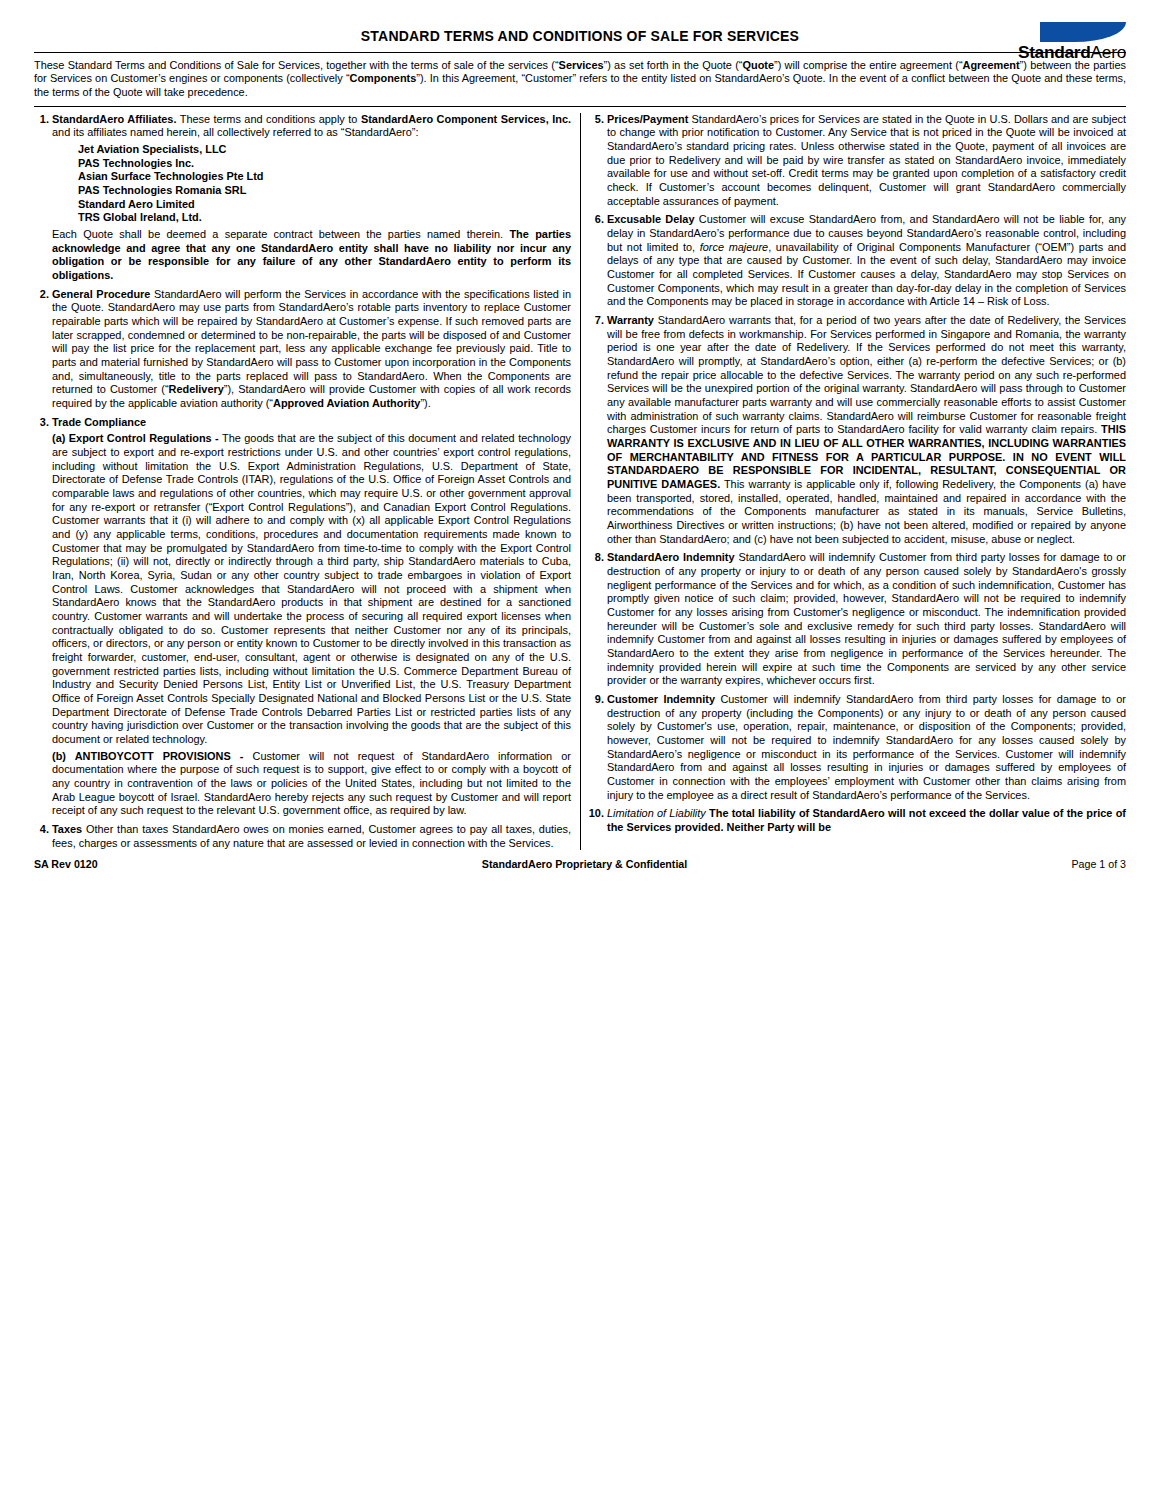STANDARD TERMS AND CONDITIONS OF SALE FOR SERVICES
StandardAero
These Standard Terms and Conditions of Sale for Services, together with the terms of sale of the services (“Services”) as set forth in the Quote (“Quote”) will comprise the entire agreement (“Agreement”) between the parties for Services on Customer’s engines or components (collectively “Components”). In this Agreement, “Customer” refers to the entity listed on StandardAero’s Quote. In the event of a conflict between the Quote and these terms, the terms of the Quote will take precedence.
StandardAero Affiliates. These terms and conditions apply to StandardAero Component Services, Inc. and its affiliates named herein, all collectively referred to as “StandardAero”:
Jet Aviation Specialists, LLC
PAS Technologies Inc.
Asian Surface Technologies Pte Ltd
PAS Technologies Romania SRL
Standard Aero Limited
TRS Global Ireland, Ltd.
Each Quote shall be deemed a separate contract between the parties named therein. The parties acknowledge and agree that any one StandardAero entity shall have no liability nor incur any obligation or be responsible for any failure of any other StandardAero entity to perform its obligations.
General Procedure StandardAero will perform the Services in accordance with the specifications listed in the Quote. StandardAero may use parts from StandardAero’s rotable parts inventory to replace Customer repairable parts which will be repaired by StandardAero at Customer’s expense. If such removed parts are later scrapped, condemned or determined to be non-repairable, the parts will be disposed of and Customer will pay the list price for the replacement part, less any applicable exchange fee previously paid. Title to parts and material furnished by StandardAero will pass to Customer upon incorporation in the Components and, simultaneously, title to the parts replaced will pass to StandardAero. When the Components are returned to Customer (“Redelivery”), StandardAero will provide Customer with copies of all work records required by the applicable aviation authority (“Approved Aviation Authority”).
Trade Compliance (a) Export Control Regulations - The goods that are the subject of this document and related technology are subject to export and re-export restrictions under U.S. and other countries’ export control regulations, including without limitation the U.S. Export Administration Regulations, U.S. Department of State, Directorate of Defense Trade Controls (ITAR), regulations of the U.S. Office of Foreign Asset Controls and comparable laws and regulations of other countries, which may require U.S. or other government approval for any re-export or retransfer (“Export Control Regulations”), and Canadian Export Control Regulations. Customer warrants that it (i) will adhere to and comply with (x) all applicable Export Control Regulations and (y) any applicable terms, conditions, procedures and documentation requirements made known to Customer that may be promulgated by StandardAero from time-to-time to comply with the Export Control Regulations; (ii) will not, directly or indirectly through a third party, ship StandardAero materials to Cuba, Iran, North Korea, Syria, Sudan or any other country subject to trade embargoes in violation of Export Control Laws. Customer acknowledges that StandardAero will not proceed with a shipment when StandardAero knows that the StandardAero products in that shipment are destined for a sanctioned country. Customer warrants and will undertake the process of securing all required export licenses when contractually obligated to do so. Customer represents that neither Customer nor any of its principals, officers, or directors, or any person or entity known to Customer to be directly involved in this transaction as freight forwarder, customer, end-user, consultant, agent or otherwise is designated on any of the U.S. government restricted parties lists, including without limitation the U.S. Commerce Department Bureau of Industry and Security Denied Persons List, Entity List or Unverified List, the U.S. Treasury Department Office of Foreign Asset Controls Specially Designated National and Blocked Persons List or the U.S. State Department Directorate of Defense Trade Controls Debarred Parties List or restricted parties lists of any country having jurisdiction over Customer or the transaction involving the goods that are the subject of this document or related technology. (b) ANTIBOYCOTT PROVISIONS - Customer will not request of StandardAero information or documentation where the purpose of such request is to support, give effect to or comply with a boycott of any country in contravention of the laws or policies of the United States, including but not limited to the Arab League boycott of Israel. StandardAero hereby rejects any such request by Customer and will report receipt of any such request to the relevant U.S. government office, as required by law.
Taxes Other than taxes StandardAero owes on monies earned, Customer agrees to pay all taxes, duties, fees, charges or assessments of any nature that are assessed or levied in connection with the Services.
Prices/Payment StandardAero’s prices for Services are stated in the Quote in U.S. Dollars and are subject to change with prior notification to Customer. Any Service that is not priced in the Quote will be invoiced at StandardAero’s standard pricing rates. Unless otherwise stated in the Quote, payment of all invoices are due prior to Redelivery and will be paid by wire transfer as stated on StandardAero invoice, immediately available for use and without set-off. Credit terms may be granted upon completion of a satisfactory credit check. If Customer’s account becomes delinquent, Customer will grant StandardAero commercially acceptable assurances of payment.
Excusable Delay Customer will excuse StandardAero from, and StandardAero will not be liable for, any delay in StandardAero’s performance due to causes beyond StandardAero’s reasonable control, including but not limited to, force majeure, unavailability of Original Components Manufacturer (“OEM”) parts and delays of any type that are caused by Customer. In the event of such delay, StandardAero may invoice Customer for all completed Services. If Customer causes a delay, StandardAero may stop Services on Customer Components, which may result in a greater than day-for-day delay in the completion of Services and the Components may be placed in storage in accordance with Article 14 – Risk of Loss.
Warranty StandardAero warrants that, for a period of two years after the date of Redelivery, the Services will be free from defects in workmanship. For Services performed in Singapore and Romania, the warranty period is one year after the date of Redelivery. If the Services performed do not meet this warranty, StandardAero will promptly, at StandardAero’s option, either (a) re-perform the defective Services; or (b) refund the repair price allocable to the defective Services. The warranty period on any such re-performed Services will be the unexpired portion of the original warranty. StandardAero will pass through to Customer any available manufacturer parts warranty and will use commercially reasonable efforts to assist Customer with administration of such warranty claims. StandardAero will reimburse Customer for reasonable freight charges Customer incurs for return of parts to StandardAero facility for valid warranty claim repairs. THIS WARRANTY IS EXCLUSIVE AND IN LIEU OF ALL OTHER WARRANTIES, INCLUDING WARRANTIES OF MERCHANTABILITY AND FITNESS FOR A PARTICULAR PURPOSE. IN NO EVENT WILL STANDARDAERO BE RESPONSIBLE FOR INCIDENTAL, RESULTANT, CONSEQUENTIAL OR PUNITIVE DAMAGES. This warranty is applicable only if, following Redelivery, the Components (a) have been transported, stored, installed, operated, handled, maintained and repaired in accordance with the recommendations of the Components manufacturer as stated in its manuals, Service Bulletins, Airworthiness Directives or written instructions; (b) have not been altered, modified or repaired by anyone other than StandardAero; and (c) have not been subjected to accident, misuse, abuse or neglect.
StandardAero Indemnity StandardAero will indemnify Customer from third party losses for damage to or destruction of any property or injury to or death of any person caused solely by StandardAero's grossly negligent performance of the Services and for which, as a condition of such indemnification, Customer has promptly given notice of such claim; provided, however, StandardAero will not be required to indemnify Customer for any losses arising from Customer's negligence or misconduct. The indemnification provided hereunder will be Customer’s sole and exclusive remedy for such third party losses. StandardAero will indemnify Customer from and against all losses resulting in injuries or damages suffered by employees of StandardAero to the extent they arise from negligence in performance of the Services hereunder. The indemnity provided herein will expire at such time the Components are serviced by any other service provider or the warranty expires, whichever occurs first.
Customer Indemnity Customer will indemnify StandardAero from third party losses for damage to or destruction of any property (including the Components) or any injury to or death of any person caused solely by Customer's use, operation, repair, maintenance, or disposition of the Components; provided, however, Customer will not be required to indemnify StandardAero for any losses caused solely by StandardAero’s negligence or misconduct in its performance of the Services. Customer will indemnify StandardAero from and against all losses resulting in injuries or damages suffered by employees of Customer in connection with the employees’ employment with Customer other than claims arising from injury to the employee as a direct result of StandardAero’s performance of the Services.
Limitation of Liability The total liability of StandardAero will not exceed the dollar value of the price of the Services provided. Neither Party will be
SA Rev 0120 StandardAero Proprietary & Confidential Page 1 of 3